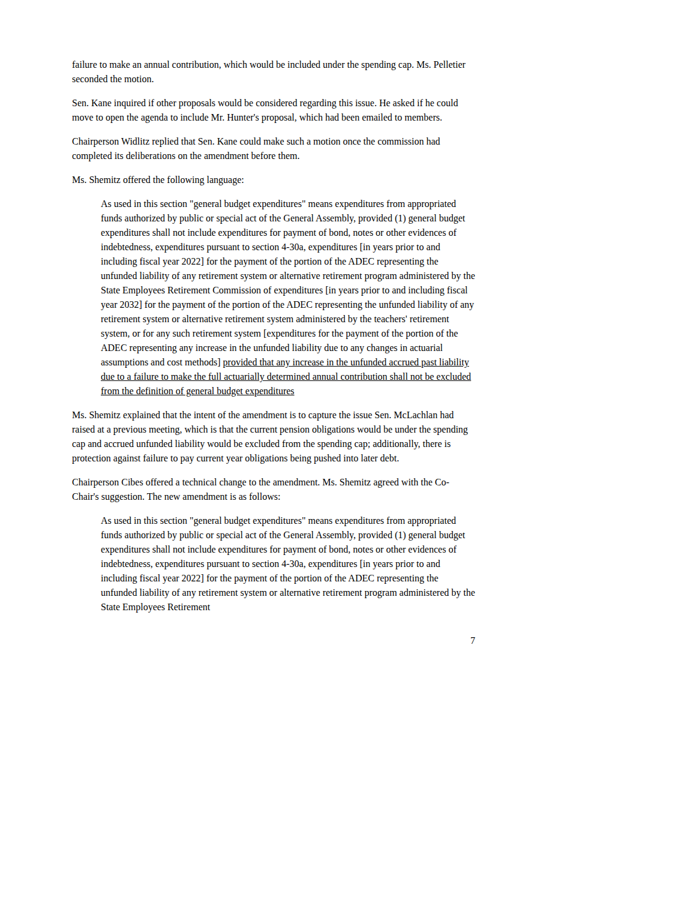failure to make an annual contribution, which would be included under the spending cap. Ms. Pelletier seconded the motion.
Sen. Kane inquired if other proposals would be considered regarding this issue. He asked if he could move to open the agenda to include Mr. Hunter's proposal, which had been emailed to members.
Chairperson Widlitz replied that Sen. Kane could make such a motion once the commission had completed its deliberations on the amendment before them.
Ms. Shemitz offered the following language:
As used in this section "general budget expenditures" means expenditures from appropriated funds authorized by public or special act of the General Assembly, provided (1) general budget expenditures shall not include expenditures for payment of bond, notes or other evidences of indebtedness, expenditures pursuant to section 4-30a, expenditures [in years prior to and including fiscal year 2022] for the payment of the portion of the ADEC representing the unfunded liability of any retirement system or alternative retirement program administered by the State Employees Retirement Commission of expenditures [in years prior to and including fiscal year 2032] for the payment of the portion of the ADEC representing the unfunded liability of any retirement system or alternative retirement system administered by the teachers' retirement system, or for any such retirement system [expenditures for the payment of the portion of the ADEC representing any increase in the unfunded liability due to any changes in actuarial assumptions and cost methods] provided that any increase in the unfunded accrued past liability due to a failure to make the full actuarially determined annual contribution shall not be excluded from the definition of general budget expenditures
Ms. Shemitz explained that the intent of the amendment is to capture the issue Sen. McLachlan had raised at a previous meeting, which is that the current pension obligations would be under the spending cap and accrued unfunded liability would be excluded from the spending cap; additionally, there is protection against failure to pay current year obligations being pushed into later debt.
Chairperson Cibes offered a technical change to the amendment. Ms. Shemitz agreed with the Co-Chair's suggestion. The new amendment is as follows:
As used in this section "general budget expenditures" means expenditures from appropriated funds authorized by public or special act of the General Assembly, provided (1) general budget expenditures shall not include expenditures for payment of bond, notes or other evidences of indebtedness, expenditures pursuant to section 4-30a, expenditures [in years prior to and including fiscal year 2022] for the payment of the portion of the ADEC representing the unfunded liability of any retirement system or alternative retirement program administered by the State Employees Retirement
7